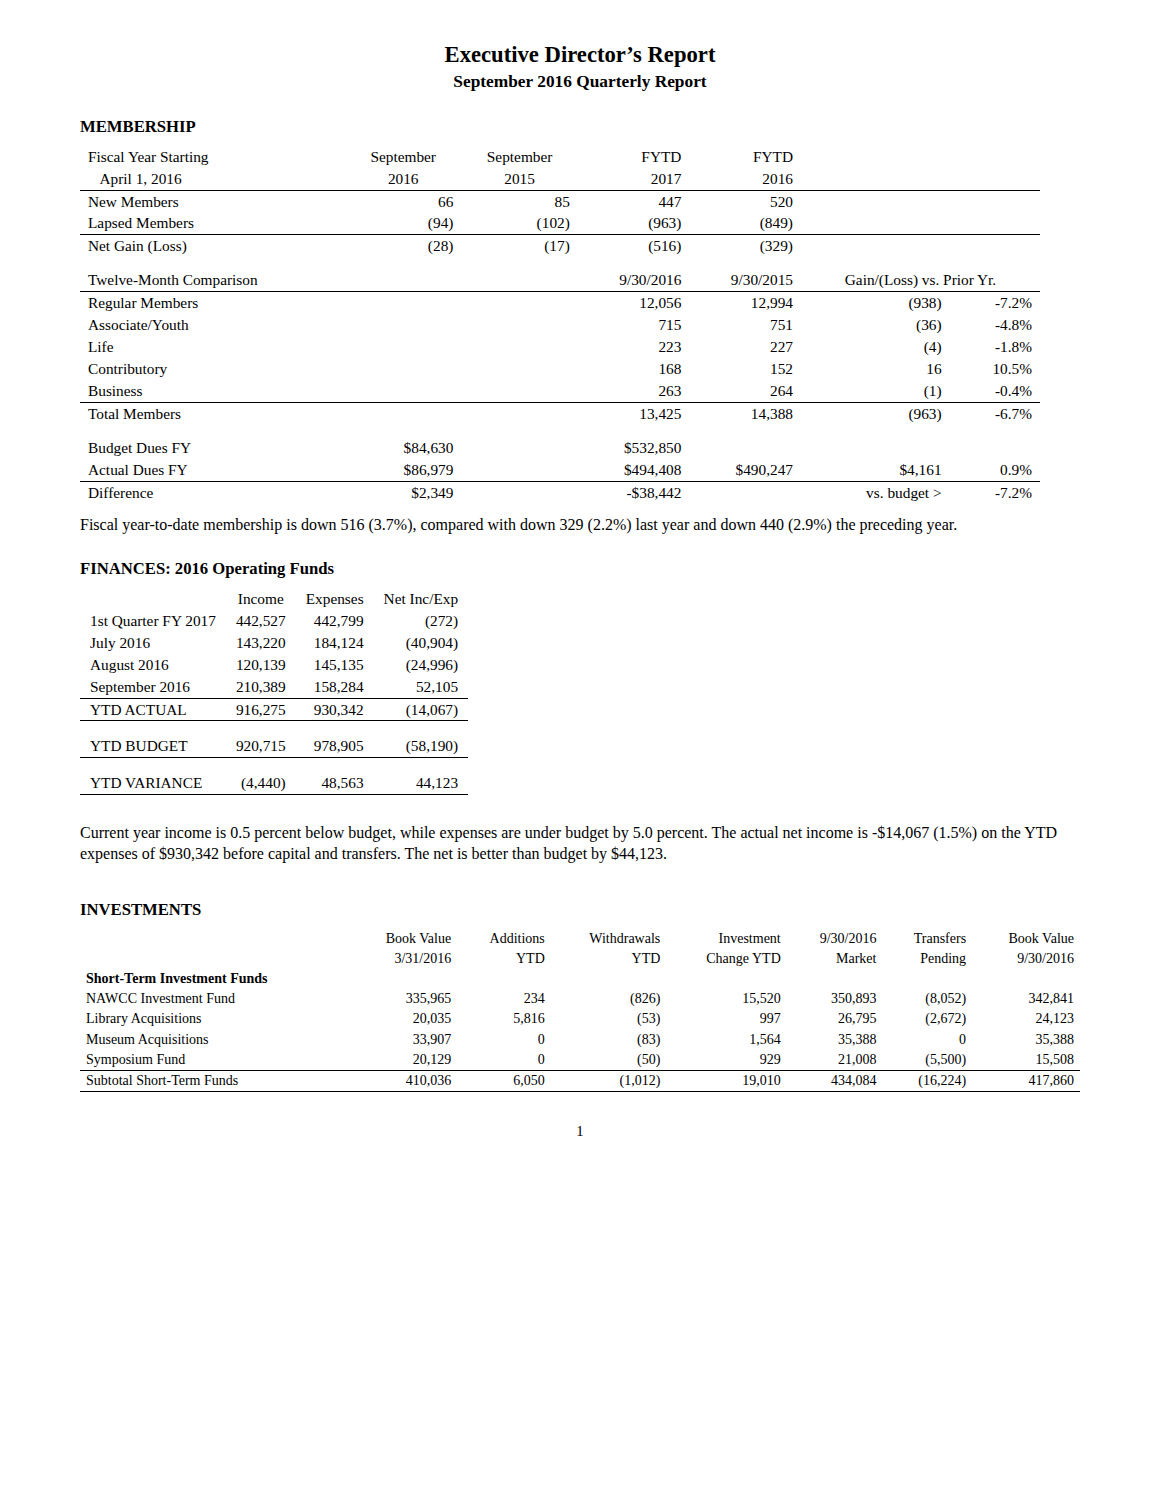Executive Director’s Report
September 2016 Quarterly Report
MEMBERSHIP
| Fiscal Year Starting | September | September | FYTD | FYTD | | |
| April 1, 2016 | 2016 | 2015 | 2017 | 2016 | | |
| New Members | 66 | 85 | 447 | 520 | | |
| Lapsed Members | (94) | (102) | (963) | (849) | | |
| Net Gain (Loss) | (28) | (17) | (516) | (329) | | |
| Twelve-Month Comparison | | | 9/30/2016 | 9/30/2015 | Gain/(Loss) vs. Prior Yr. |
| Regular Members | | | 12,056 | 12,994 | (938) | -7.2% |
| Associate/Youth | | | 715 | 751 | (36) | -4.8% |
| Life | | | 223 | 227 | (4) | -1.8% |
| Contributory | | | 168 | 152 | 16 | 10.5% |
| Business | | | 263 | 264 | (1) | -0.4% |
| Total Members | | | 13,425 | 14,388 | (963) | -6.7% |
| Budget Dues FY | $84,630 | | $532,850 | | | |
| Actual Dues FY | $86,979 | | $494,408 | $490,247 | $4,161 | 0.9% |
| Difference | $2,349 | | -$38,442 | | vs. budget > | -7.2% |
Fiscal year-to-date membership is down 516 (3.7%), compared with down 329 (2.2%) last year and down 440 (2.9%) the preceding year.
FINANCES: 2016 Operating Funds
| | Income | Expenses | Net Inc/Exp |
| 1st Quarter FY 2017 | 442,527 | 442,799 | (272) |
| July 2016 | 143,220 | 184,124 | (40,904) |
| August 2016 | 120,139 | 145,135 | (24,996) |
| September 2016 | 210,389 | 158,284 | 52,105 |
| YTD ACTUAL | 916,275 | 930,342 | (14,067) |
| YTD BUDGET | 920,715 | 978,905 | (58,190) |
| YTD VARIANCE | (4,440) | 48,563 | 44,123 |
Current year income is 0.5 percent below budget, while expenses are under budget by 5.0 percent. The actual net income is -$14,067 (1.5%) on the YTD expenses of $930,342 before capital and transfers. The net is better than budget by $44,123.
INVESTMENTS
| | Book Value | Additions | Withdrawals | Investment | 9/30/2016 | Transfers | Book Value |
| --- | --- | --- | --- | --- | --- | --- | --- |
| | 3/31/2016 | YTD | YTD | Change YTD | Market | Pending | 9/30/2016 |
| Short-Term Investment Funds | |
| NAWCC Investment Fund | 335,965 | 234 | (826) | 15,520 | 350,893 | (8,052) | 342,841 |
| Library Acquisitions | 20,035 | 5,816 | (53) | 997 | 26,795 | (2,672) | 24,123 |
| Museum Acquisitions | 33,907 | 0 | (83) | 1,564 | 35,388 | 0 | 35,388 |
| Symposium Fund | 20,129 | 0 | (50) | 929 | 21,008 | (5,500) | 15,508 |
| Subtotal Short-Term Funds | 410,036 | 6,050 | (1,012) | 19,010 | 434,084 | (16,224) | 417,860 |
1